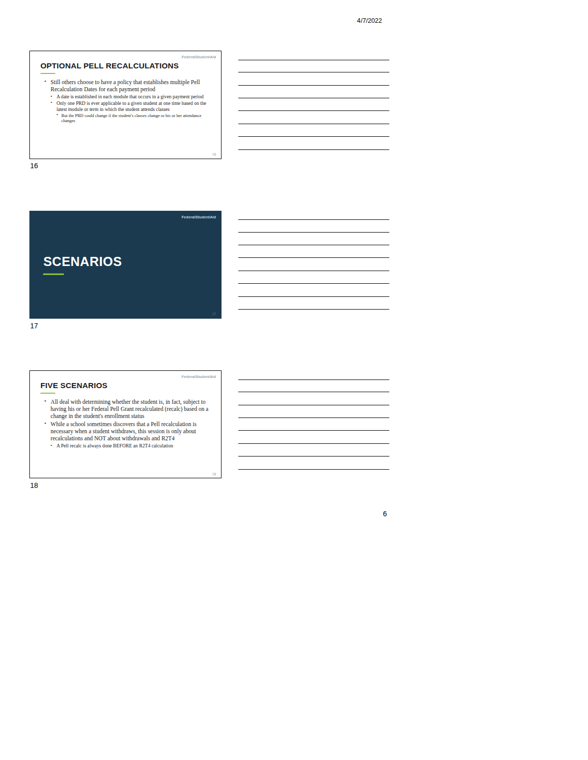4/7/2022
Federal Student Aid
OPTIONAL PELL RECALCULATIONS
Still others choose to have a policy that establishes multiple Pell Recalculation Dates for each payment period
A date is established in each module that occurs in a given payment period
Only one PRD is ever applicable to a given student at one time based on the latest module or term in which the student attends classes
But the PRD could change if the student's classes change or his or her attendance changes
16
16
Federal Student Aid
SCENARIOS
17
17
Federal Student Aid
FIVE SCENARIOS
All deal with determining whether the student is, in fact, subject to having his or her Federal Pell Grant recalculated (recalc) based on a change in the student's enrollment status
While a school sometimes discovers that a Pell recalculation is necessary when a student withdraws, this session is only about recalculations and NOT about withdrawals and R2T4
A Pell recalc is always done BEFORE an R2T4 calculation
18
18
6